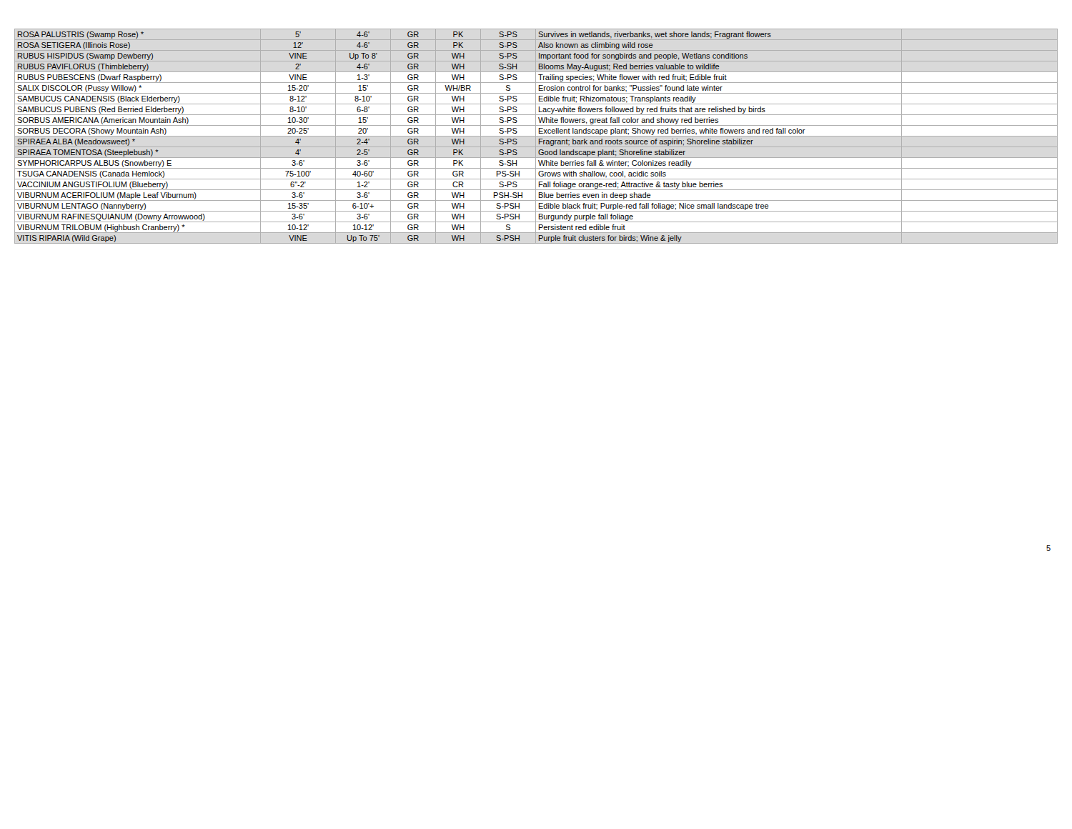| ROSA PALUSTRIS (Swamp Rose) * | 5' | 4-6' | GR | PK | S-PS | Survives in wetlands, riverbanks, wet shore lands; Fragrant flowers | |
| ROSA SETIGERA (Illinois Rose) | 12' | 4-6' | GR | PK | S-PS | Also known as climbing wild rose | |
| RUBUS HISPIDUS (Swamp Dewberry) | VINE | Up To 8' | GR | WH | S-PS | Important food for songbirds and people, Wetlans conditions | |
| RUBUS PAVIFLORUS (Thimbleberry) | 2' | 4-6' | GR | WH | S-SH | Blooms May-August; Red berries valuable to wildlife | |
| RUBUS PUBESCENS (Dwarf Raspberry) | VINE | 1-3' | GR | WH | S-PS | Trailing species; White flower with red fruit; Edible fruit | |
| SALIX DISCOLOR (Pussy Willow) * | 15-20' | 15' | GR | WH/BR | S | Erosion control for banks; "Pussies" found late winter | |
| SAMBUCUS CANADENSIS (Black Elderberry) | 8-12' | 8-10' | GR | WH | S-PS | Edible fruit; Rhizomatous; Transplants readily | |
| SAMBUCUS PUBENS (Red Berried Elderberry) | 8-10' | 6-8' | GR | WH | S-PS | Lacy-white flowers followed by red fruits that are relished by birds | |
| SORBUS AMERICANA (American Mountain Ash) | 10-30' | 15' | GR | WH | S-PS | White flowers, great fall color and showy red berries | |
| SORBUS DECORA (Showy Mountain Ash) | 20-25' | 20' | GR | WH | S-PS | Excellent landscape plant; Showy red berries, white flowers and red fall color | |
| SPIRAEA ALBA (Meadowsweet) * | 4' | 2-4' | GR | WH | S-PS | Fragrant; bark and roots source of aspirin; Shoreline stabilizer | |
| SPIRAEA TOMENTOSA (Steeplebush) * | 4' | 2-5' | GR | PK | S-PS | Good landscape plant; Shoreline stabilizer | |
| SYMPHORICARPUS ALBUS (Snowberry) E | 3-6' | 3-6' | GR | PK | S-SH | White berries fall & winter; Colonizes readily | |
| TSUGA CANADENSIS (Canada Hemlock) | 75-100' | 40-60' | GR | GR | PS-SH | Grows with shallow, cool, acidic soils | |
| VACCINIUM ANGUSTIFOLIUM (Blueberry) | 6"-2' | 1-2' | GR | CR | S-PS | Fall foliage orange-red; Attractive & tasty blue berries | |
| VIBURNUM ACERIFOLIUM (Maple Leaf Viburnum) | 3-6' | 3-6' | GR | WH | PSH-SH | Blue berries even in deep shade | |
| VIBURNUM LENTAGO (Nannyberry) | 15-35' | 6-10'+ | GR | WH | S-PSH | Edible black fruit; Purple-red fall foliage; Nice small landscape tree | |
| VIBURNUM RAFINESQUIANUM (Downy Arrowwood) | 3-6' | 3-6' | GR | WH | S-PSH | Burgundy purple fall foliage | |
| VIBURNUM TRILOBUM (Highbush Cranberry) * | 10-12' | 10-12' | GR | WH | S | Persistent red edible fruit | |
| VITIS RIPARIA (Wild Grape) | VINE | Up To 75' | GR | WH | S-PSH | Purple fruit clusters for birds; Wine & jelly | |
5